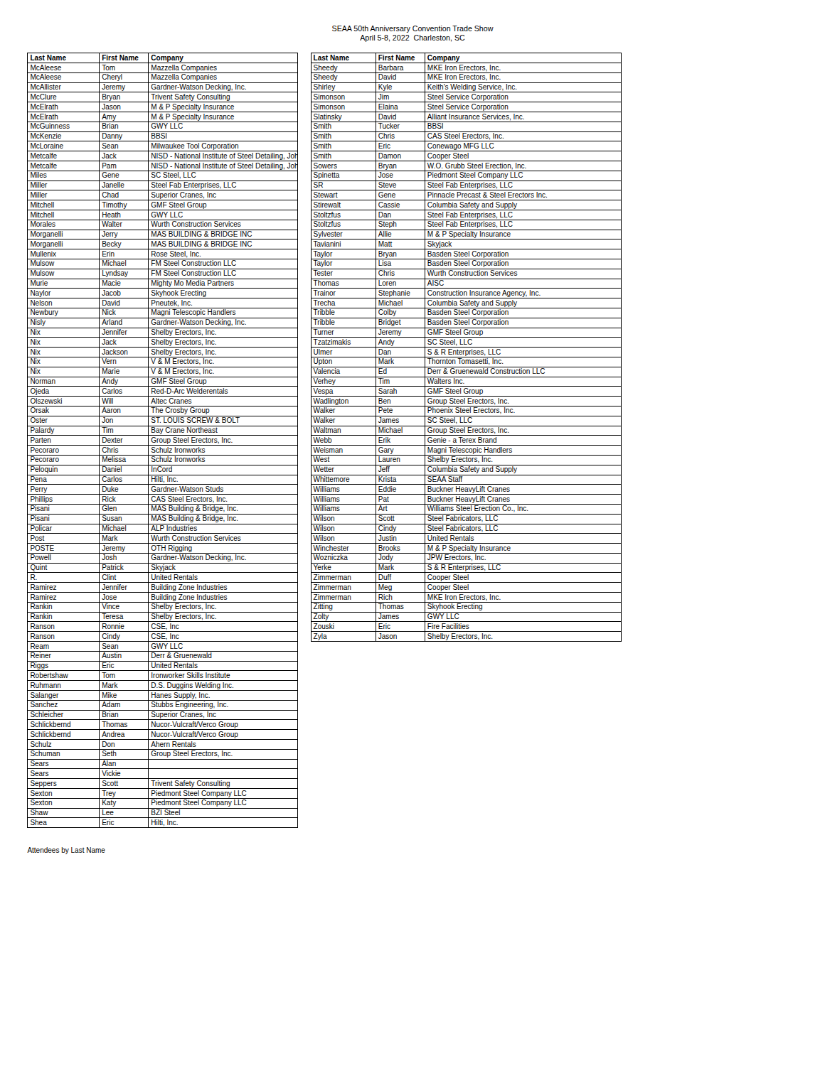SEAA 50th Anniversary Convention Trade Show
April 5-8, 2022 Charleston, SC
| Last Name | First Name | Company |
| --- | --- | --- |
| McAleese | Tom | Mazzella Companies |
| McAleese | Cheryl | Mazzella Companies |
| McAllister | Jeremy | Gardner-Watson Decking, Inc. |
| McClure | Bryan | Trivent Safety Consulting |
| McElrath | Jason | M & P Specialty Insurance |
| McElrath | Amy | M & P Specialty Insurance |
| McGuinness | Brian | GWY LLC |
| McKenzie | Danny | BBSI |
| McLoraine | Sean | Milwaukee Tool Corporation |
| Metcalfe | Jack | NISD - National Institute of Steel Detailing, John Metcalfe Co |
| Metcalfe | Pam | NISD - National Institute of Steel Detailing, John Metcalfe Co |
| Miles | Gene | SC Steel, LLC |
| Miller | Janelle | Steel Fab Enterprises, LLC |
| Miller | Chad | Superior Cranes, Inc |
| Mitchell | Timothy | GMF Steel Group |
| Mitchell | Heath | GWY LLC |
| Morales | Walter | Wurth Construction Services |
| Morganelli | Jerry | MAS BUILDING & BRIDGE INC |
| Morganelli | Becky | MAS BUILDING & BRIDGE INC |
| Mullenix | Erin | Rose Steel, Inc. |
| Mulsow | Michael | FM Steel Construction LLC |
| Mulsow | Lyndsay | FM Steel Construction LLC |
| Murie | Macie | Mighty Mo Media Partners |
| Naylor | Jacob | Skyhook Erecting |
| Nelson | David | Pneutek, Inc. |
| Newbury | Nick | Magni Telescopic Handlers |
| Nisly | Arland | Gardner-Watson Decking, Inc. |
| Nix | Jennifer | Shelby Erectors, Inc. |
| Nix | Jack | Shelby Erectors, Inc. |
| Nix | Jackson | Shelby Erectors, Inc. |
| Nix | Vern | V & M Erectors, Inc. |
| Nix | Marie | V & M Erectors, Inc. |
| Norman | Andy | GMF Steel Group |
| Ojeda | Carlos | Red-D-Arc Welderentals |
| Olszewski | Will | Altec Cranes |
| Orsak | Aaron | The Crosby Group |
| Oster | Jon | ST. LOUIS SCREW & BOLT |
| Palardy | Tim | Bay Crane Northeast |
| Parten | Dexter | Group Steel Erectors, Inc. |
| Pecoraro | Chris | Schulz Ironworks |
| Pecoraro | Melissa | Schulz Ironworks |
| Peloquin | Daniel | InCord |
| Pena | Carlos | Hilti, Inc. |
| Perry | Duke | Gardner-Watson Studs |
| Phillips | Rick | CAS Steel Erectors, Inc. |
| Pisani | Glen | MAS Building & Bridge, Inc. |
| Pisani | Susan | MAS Building & Bridge, Inc. |
| Policar | Michael | ALP Industries |
| Post | Mark | Wurth Construction Services |
| POSTE | Jeremy | OTH Rigging |
| Powell | Josh | Gardner-Watson Decking, Inc. |
| Quint | Patrick | Skyjack |
| R. | Clint | United Rentals |
| Ramirez | Jennifer | Building Zone Industries |
| Ramirez | Jose | Building Zone Industries |
| Rankin | Vince | Shelby Erectors, Inc. |
| Rankin | Teresa | Shelby Erectors, Inc. |
| Ranson | Ronnie | CSE, Inc |
| Ranson | Cindy | CSE, Inc |
| Ream | Sean | GWY LLC |
| Reiner | Austin | Derr & Gruenewald |
| Riggs | Eric | United Rentals |
| Robertshaw | Tom | Ironworker Skills Institute |
| Ruhmann | Mark | D.S. Duggins Welding Inc. |
| Salanger | Mike | Hanes Supply, Inc. |
| Sanchez | Adam | Stubbs Engineering, Inc. |
| Schleicher | Brian | Superior Cranes, Inc |
| Schlickbernd | Thomas | Nucor-Vulcraft/Verco Group |
| Schlickbernd | Andrea | Nucor-Vulcraft/Verco Group |
| Schulz | Don | Ahern Rentals |
| Schuman | Seth | Group Steel Erectors, Inc. |
| Sears | Alan | |
| Sears | Vickie | |
| Seppers | Scott | Trivent Safety Consulting |
| Sexton | Trey | Piedmont Steel Company LLC |
| Sexton | Katy | Piedmont Steel Company LLC |
| Shaw | Lee | BZI Steel |
| Shea | Eric | Hilti, Inc. |
| Last Name | First Name | Company |
| --- | --- | --- |
| Sheedy | Barbara | MKE Iron Erectors, Inc. |
| Sheedy | David | MKE Iron Erectors, Inc. |
| Shirley | Kyle | Keith's Welding Service, Inc. |
| Simonson | Jim | Steel Service Corporation |
| Simonson | Elaina | Steel Service Corporation |
| Slatinsky | David | Alliant Insurance Services, Inc. |
| Smith | Tucker | BBSI |
| Smith | Chris | CAS Steel Erectors, Inc. |
| Smith | Eric | Conewago MFG LLC |
| Smith | Damon | Cooper Steel |
| Sowers | Bryan | W.O. Grubb Steel Erection, Inc. |
| Spinetta | Jose | Piedmont Steel Company LLC |
| SR | Steve | Steel Fab Enterprises, LLC |
| Stewart | Gene | Pinnacle Precast & Steel Erectors Inc. |
| Stirewalt | Cassie | Columbia Safety and Supply |
| Stoltzfus | Dan | Steel Fab Enterprises, LLC |
| Stoltzfus | Steph | Steel Fab Enterprises, LLC |
| Sylvester | Allie | M & P Specialty Insurance |
| Tavianini | Matt | Skyjack |
| Taylor | Bryan | Basden Steel Corporation |
| Taylor | Lisa | Basden Steel Corporation |
| Tester | Chris | Wurth Construction Services |
| Thomas | Loren | AISC |
| Trainor | Stephanie | Construction Insurance Agency, Inc. |
| Trecha | Michael | Columbia Safety and Supply |
| Tribble | Colby | Basden Steel Corporation |
| Tribble | Bridget | Basden Steel Corporation |
| Turner | Jeremy | GMF Steel Group |
| Tzatzimakis | Andy | SC Steel, LLC |
| Ulmer | Dan | S & R Enterprises, LLC |
| Upton | Mark | Thornton Tomasetti, Inc. |
| Valencia | Ed | Derr & Gruenewald Construction LLC |
| Verhey | Tim | Walters Inc. |
| Vespa | Sarah | GMF Steel Group |
| Wadlington | Ben | Group Steel Erectors, Inc. |
| Walker | Pete | Phoenix Steel Erectors, Inc. |
| Walker | James | SC Steel, LLC |
| Waltman | Michael | Group Steel Erectors, Inc. |
| Webb | Erik | Genie - a Terex Brand |
| Weisman | Gary | Magni Telescopic Handlers |
| West | Lauren | Shelby Erectors, Inc. |
| Wetter | Jeff | Columbia Safety and Supply |
| Whittemore | Krista | SEAA Staff |
| Williams | Eddie | Buckner HeavyLift Cranes |
| Williams | Pat | Buckner HeavyLift Cranes |
| Williams | Art | Williams Steel Erection Co., Inc. |
| Wilson | Scott | Steel Fabricators, LLC |
| Wilson | Cindy | Steel Fabricators, LLC |
| Wilson | Justin | United Rentals |
| Winchester | Brooks | M & P Specialty Insurance |
| Wozniczka | Jody | JPW Erectors, Inc. |
| Yerke | Mark | S & R Enterprises, LLC |
| Zimmerman | Duff | Cooper Steel |
| Zimmerman | Meg | Cooper Steel |
| Zimmerman | Rich | MKE Iron Erectors, Inc. |
| Zitting | Thomas | Skyhook Erecting |
| Zolty | James | GWY LLC |
| Zouski | Eric | Fire Facilities |
| Zyla | Jason | Shelby Erectors, Inc. |
Attendees by Last Name